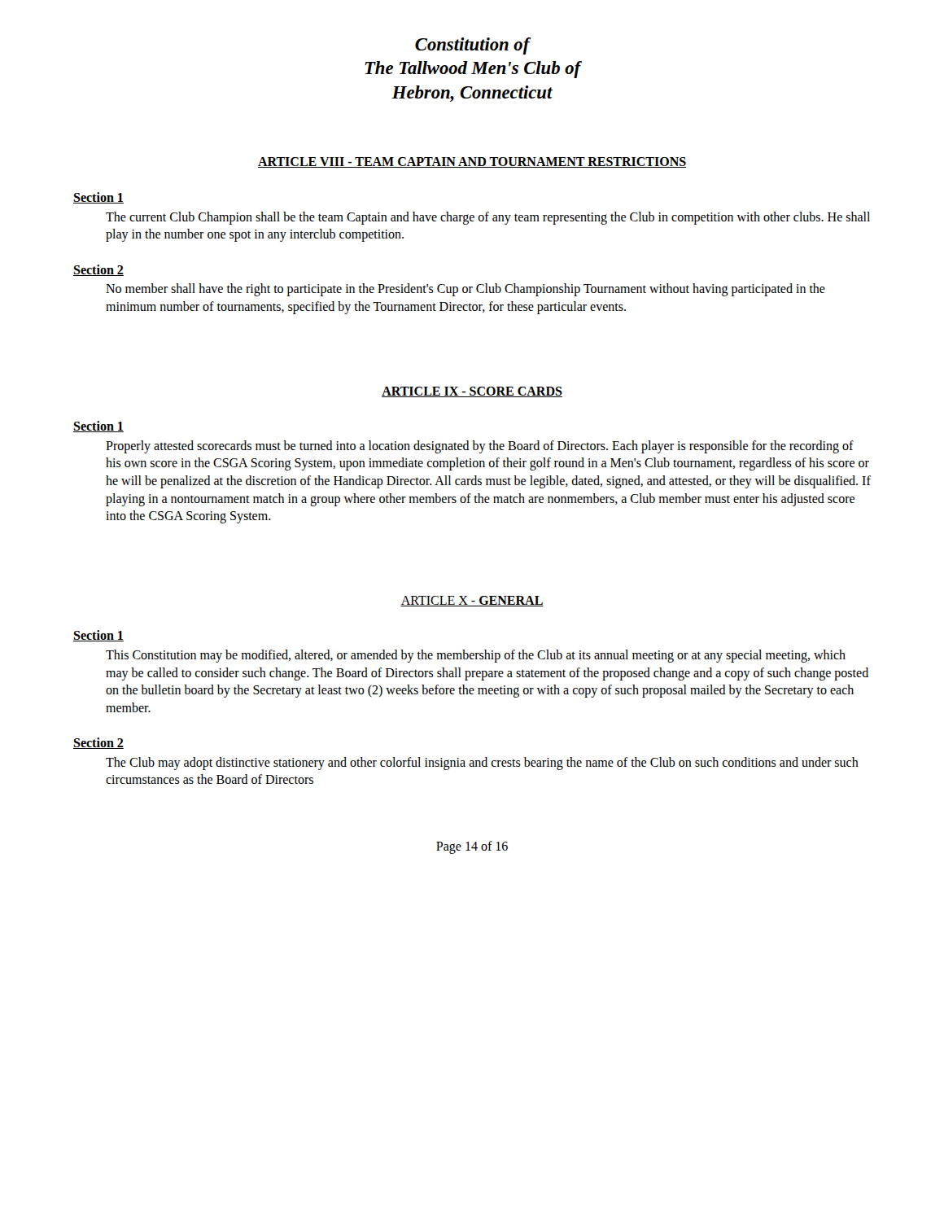Constitution of
The Tallwood Men's Club of
Hebron, Connecticut
ARTICLE VIII - TEAM CAPTAIN AND TOURNAMENT RESTRICTIONS
Section 1
The current Club Champion shall be the team Captain and have charge of any team representing the Club in competition with other clubs. He shall play in the number one spot in any interclub competition.
Section 2
No member shall have the right to participate in the President's Cup or Club Championship Tournament without having participated in the minimum number of tournaments, specified by the Tournament Director, for these particular events.
ARTICLE IX - SCORE CARDS
Section 1
Properly attested scorecards must be turned into a location designated by the Board of Directors. Each player is responsible for the recording of his own score in the CSGA Scoring System, upon immediate completion of their golf round in a Men's Club tournament, regardless of his score or he will be penalized at the discretion of the Handicap Director. All cards must be legible, dated, signed, and attested, or they will be disqualified. If playing in a nontournament match in a group where other members of the match are nonmembers, a Club member must enter his adjusted score into the CSGA Scoring System.
ARTICLE X - GENERAL
Section 1
This Constitution may be modified, altered, or amended by the membership of the Club at its annual meeting or at any special meeting, which may be called to consider such change. The Board of Directors shall prepare a statement of the proposed change and a copy of such change posted on the bulletin board by the Secretary at least two (2) weeks before the meeting or with a copy of such proposal mailed by the Secretary to each member.
Section 2
The Club may adopt distinctive stationery and other colorful insignia and crests bearing the name of the Club on such conditions and under such circumstances as the Board of Directors
Page 14 of 16